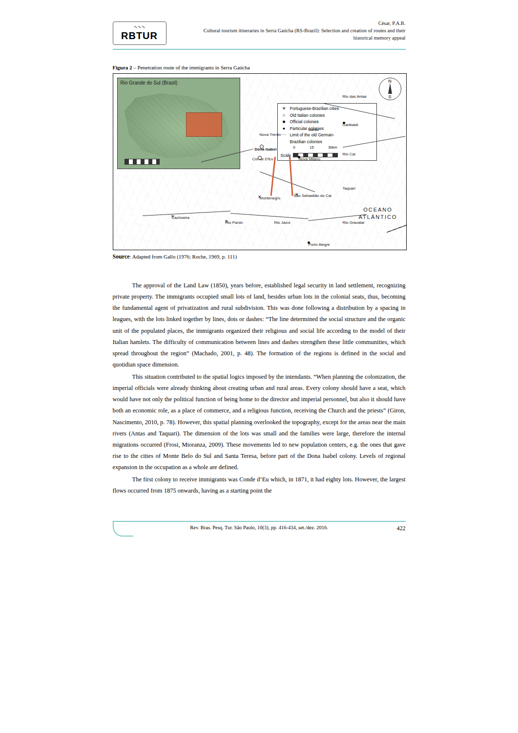∿∿∿ RB TUR
César, P.A.B.
Cultural tourism itineraries in Serra Gaúcha (RS-Brazil): Selection and creation of routes and their
historical memory appeal
Figura 2 – Penetration route of the immigrants in Serra Gaúcha
Rio Grande do Sul (Brasil)
N
S
✕Portuguese-Brazilian cities
○Old Italian colonies
■Official colonies
●Particular colonies
⋯Limit of the old German-
Brazilian colonies
01530km
Scale
Rio das Antas
Curva
750 m
Curva 750 m
Curva 300 m
Nova Trento
Barão
Garibaldi
Dona Isabel
Conde D'Eu
Nova Milano
Rio Cai
Montenegro
São Sebastião do Cai
Taquari
Cachoeira
Rio Pardo
Rio Jacui
Rio Gravatai
Porto Alegre
OCEANO
ATLÂNTICO
✕
✕
✕
✕
Source: Adapted from Gallo (1976; Roche, 1969, p. 111)
The approval of the Land Law (1850), years before, established legal security in land settlement, recognizing private property. The immigrants occupied small lots of land, besides urban lots in the colonial seats, thus, becoming the fundamental agent of privatization and rural subdivision. This was done following a distribution by a spacing in leagues, with the lots linked together by lines, dots or dashes: “The line determined the social structure and the organic unit of the populated places, the immigrants organized their religious and social life according to the model of their Italian hamlets. The difficulty of communication between lines and dashes strengthen these little communities, which spread throughout the region” (Machado, 2001, p. 48). The formation of the regions is defined in the social and quotidian space dimension.
This situation contributed to the spatial logics imposed by the intendants. “When planning the colonization, the imperial officials were already thinking about creating urban and rural areas. Every colony should have a seat, which would have not only the political function of being home to the director and imperial personnel, but also it should have both an economic role, as a place of commerce, and a religious function, receiving the Church and the priests” (Giron, Nascimento, 2010, p. 78). However, this spatial planning overlooked the topography, except for the areas near the main rivers (Antas and Taquari). The dimension of the lots was small and the families were large, therefore the internal migrations occurred (Frosi, Mioranza, 2009). These movements led to new population centers, e.g. the ones that gave rise to the cities of Monte Belo do Sul and Santa Teresa, before part of the Dona Isabel colony. Levels of regional expansion in the occupation as a whole are defined.
The first colony to receive immigrants was Conde d’Eu which, in 1871, it had eighty lots. However, the largest flows occurred from 1875 onwards, having as a starting point the
Rev. Bras. Pesq. Tur. São Paulo, 10(3), pp. 416-434, set./dez. 2016.
422